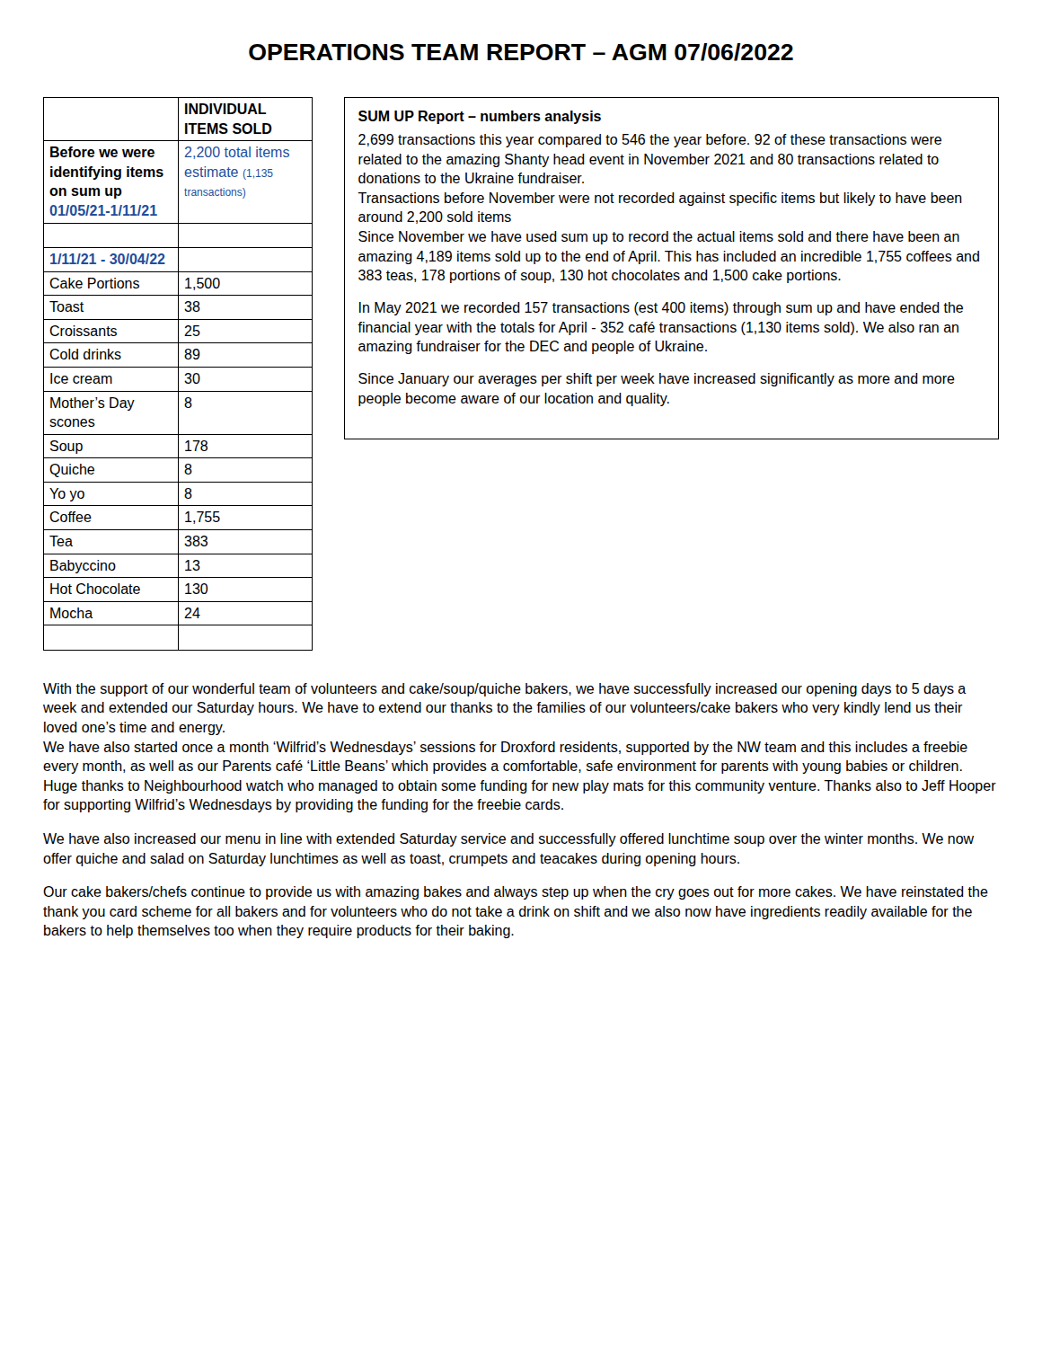OPERATIONS TEAM REPORT – AGM 07/06/2022
| | INDIVIDUAL ITEMS SOLD |
| Before we were identifying items on sum up 01/05/21-1/11/21 | 2,200 total items estimate (1,135 transactions) |
| 1/11/21 - 30/04/22 | |
| Cake Portions | 1,500 |
| Toast | 38 |
| Croissants | 25 |
| Cold drinks | 89 |
| Ice cream | 30 |
| Mother’s Day scones | 8 |
| Soup | 178 |
| Quiche | 8 |
| Yo yo | 8 |
| Coffee | 1,755 |
| Tea | 383 |
| Babyccino | 13 |
| Hot Chocolate | 130 |
| Mocha | 24 |
SUM UP Report – numbers analysis
2,699 transactions this year compared to 546 the year before. 92 of these transactions were related to the amazing Shanty head event in November 2021 and 80 transactions related to donations to the Ukraine fundraiser.
Transactions before November were not recorded against specific items but likely to have been around 2,200 sold items
Since November we have used sum up to record the actual items sold and there have been an amazing 4,189 items sold up to the end of April. This has included an incredible 1,755 coffees and 383 teas, 178 portions of soup, 130 hot chocolates and 1,500 cake portions.
In May 2021 we recorded 157 transactions (est 400 items) through sum up and have ended the financial year with the totals for April - 352 café transactions (1,130 items sold). We also ran an amazing fundraiser for the DEC and people of Ukraine.
Since January our averages per shift per week have increased significantly as more and more people become aware of our location and quality.
With the support of our wonderful team of volunteers and cake/soup/quiche bakers, we have successfully increased our opening days to 5 days a week and extended our Saturday hours. We have to extend our thanks to the families of our volunteers/cake bakers who very kindly lend us their loved one’s time and energy.
We have also started once a month ‘Wilfrid’s Wednesdays’ sessions for Droxford residents, supported by the NW team and this includes a freebie every month, as well as our Parents café ‘Little Beans’ which provides a comfortable, safe environment for parents with young babies or children. Huge thanks to Neighbourhood watch who managed to obtain some funding for new play mats for this community venture. Thanks also to Jeff Hooper for supporting Wilfrid’s Wednesdays by providing the funding for the freebie cards.
We have also increased our menu in line with extended Saturday service and successfully offered lunchtime soup over the winter months. We now offer quiche and salad on Saturday lunchtimes as well as toast, crumpets and teacakes during opening hours.
Our cake bakers/chefs continue to provide us with amazing bakes and always step up when the cry goes out for more cakes. We have reinstated the thank you card scheme for all bakers and for volunteers who do not take a drink on shift and we also now have ingredients readily available for the bakers to help themselves too when they require products for their baking.